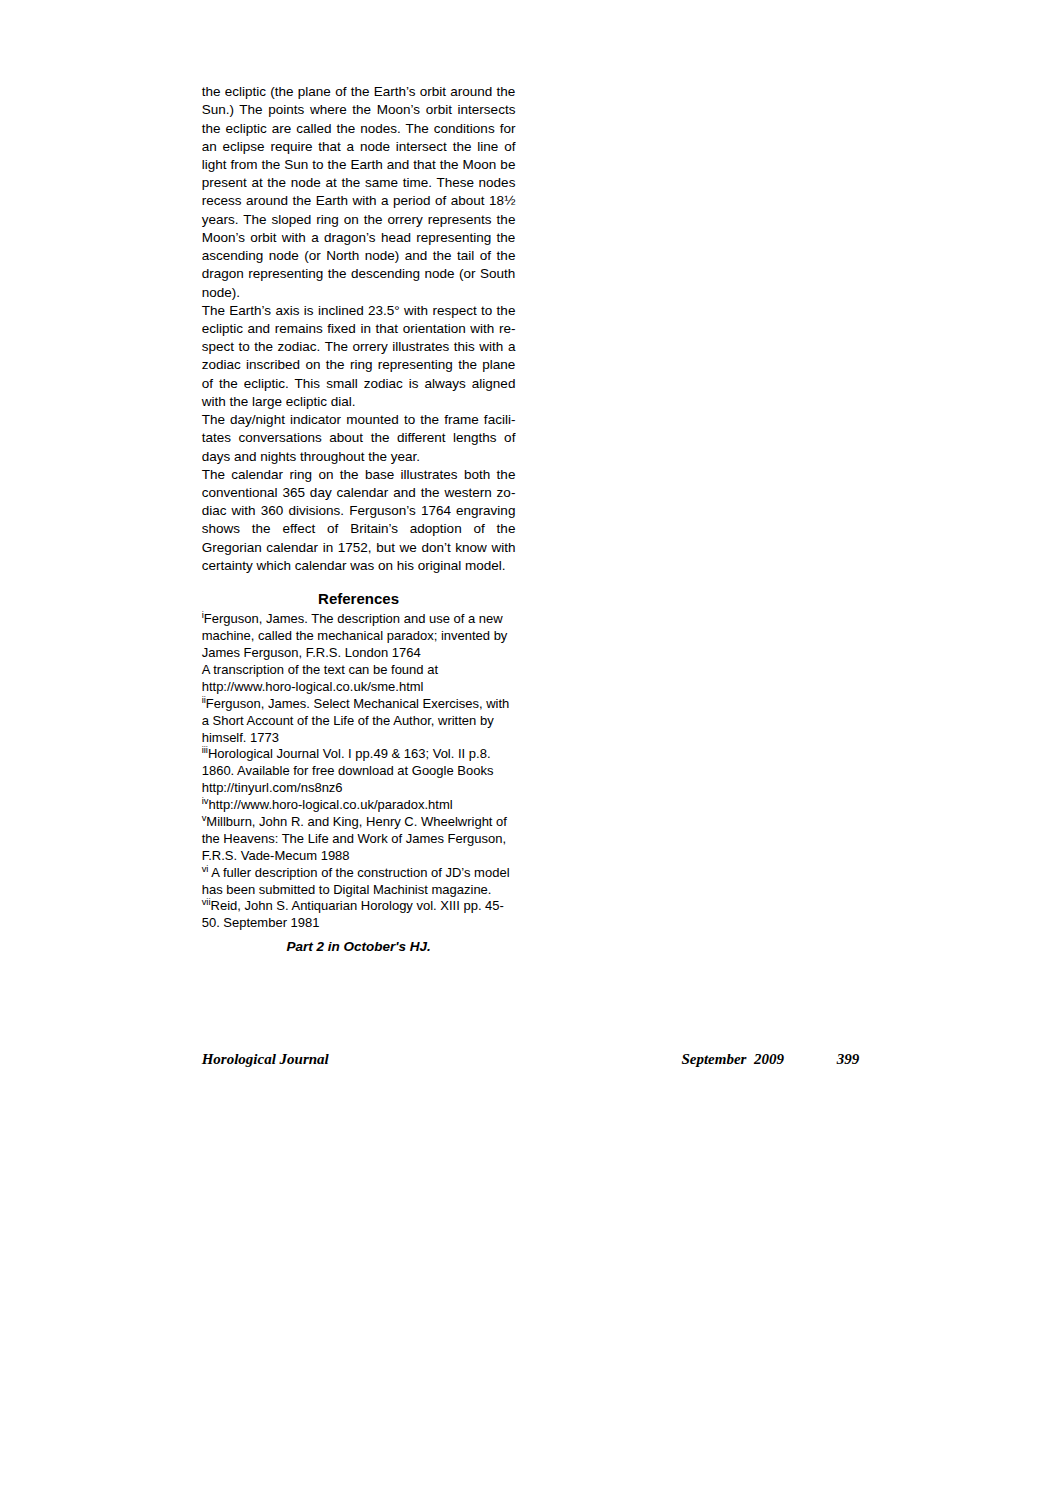the ecliptic (the plane of the Earth’s orbit around the Sun.) The points where the Moon’s orbit intersects the ecliptic are called the nodes. The conditions for an eclipse require that a node intersect the line of light from the Sun to the Earth and that the Moon be present at the node at the same time. These nodes recess around the Earth with a period of about 18½ years. The sloped ring on the orrery represents the Moon’s orbit with a dragon’s head representing the ascending node (or North node) and the tail of the dragon representing the descending node (or South node).
The Earth’s axis is inclined 23.5° with respect to the ecliptic and remains fixed in that orientation with respect to the zodiac. The orrery illustrates this with a zodiac inscribed on the ring representing the plane of the ecliptic. This small zodiac is always aligned with the large ecliptic dial.
The day/night indicator mounted to the frame facilitates conversations about the different lengths of days and nights throughout the year.
The calendar ring on the base illustrates both the conventional 365 day calendar and the western zodiac with 360 divisions. Ferguson’s 1764 engraving shows the effect of Britain’s adoption of the Gregorian calendar in 1752, but we don’t know with certainty which calendar was on his original model.
References
iFerguson, James. The description and use of a new machine, called the mechanical paradox; invented by James Ferguson, F.R.S. London 1764
A transcription of the text can be found at
http://www.horo-logical.co.uk/sme.html
iiFerguson, James. Select Mechanical Exercises, with a Short Account of the Life of the Author, written by himself. 1773
iiiHorological Journal Vol. I pp.49 & 163; Vol. II p.8. 1860. Available for free download at Google Books
http://tinyurl.com/ns8nz6
ivhttp://www.horo-logical.co.uk/paradox.html
vMillburn, John R. and King, Henry C. Wheelwright of the Heavens: The Life and Work of James Ferguson, F.R.S. Vade-Mecum 1988
vi A fuller description of the construction of JD’s model has been submitted to Digital Machinist magazine.
viiReid, John S. Antiquarian Horology vol. XIII pp. 45-50. September 1981
Part 2 in October's HJ.
Horological Journal
September 2009 399